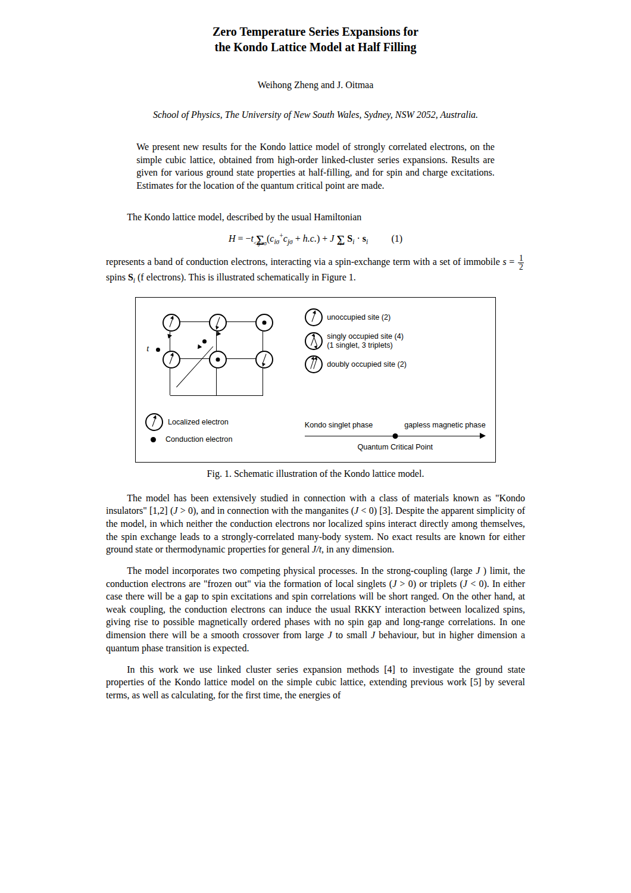Zero Temperature Series Expansions for
the Kondo Lattice Model at Half Filling
Weihong Zheng and J. Oitmaa
School of Physics, The University of New South Wales, Sydney, NSW 2052, Australia.
We present new results for the Kondo lattice model of strongly correlated electrons, on the simple cubic lattice, obtained from high-order linked-cluster series expansions. Results are given for various ground state properties at half-filling, and for spin and charge excitations. Estimates for the location of the quantum critical point are made.
The Kondo lattice model, described by the usual Hamiltonian
H = −t Σ<ij>σ (ciσ+cjσ + h.c.) + J Σi Si · si (1)
represents a band of conduction electrons, interacting via a spin-exchange term with a set of immobile s = 12 spins Si (f electrons). This is illustrated schematically in Figure 1.
t
unoccupied site (2)
singly occupied site (4)
(1 singlet, 3 triplets)
doubly occupied site (2)
Localized electron
Conduction electron
Kondo singlet phase gapless magnetic phase
Quantum Critical Point
Fig. 1. Schematic illustration of the Kondo lattice model.
The model has been extensively studied in connection with a class of materials known as "Kondo insulators" [1,2] (J > 0), and in connection with the manganites (J < 0) [3]. Despite the apparent simplicity of the model, in which neither the conduction electrons nor localized spins interact directly among themselves, the spin exchange leads to a strongly-correlated many-body system. No exact results are known for either ground state or thermodynamic properties for general J/t, in any dimension.
The model incorporates two competing physical processes. In the strong-coupling (large J ) limit, the conduction electrons are "frozen out" via the formation of local singlets (J > 0) or triplets (J < 0). In either case there will be a gap to spin excitations and spin correlations will be short ranged. On the other hand, at weak coupling, the conduction electrons can induce the usual RKKY interaction between localized spins, giving rise to possible magnetically ordered phases with no spin gap and long-range correlations. In one dimension there will be a smooth crossover from large J to small J behaviour, but in higher dimension a quantum phase transition is expected.
In this work we use linked cluster series expansion methods [4] to investigate the ground state properties of the Kondo lattice model on the simple cubic lattice, extending previous work [5] by several terms, as well as calculating, for the first time, the energies of